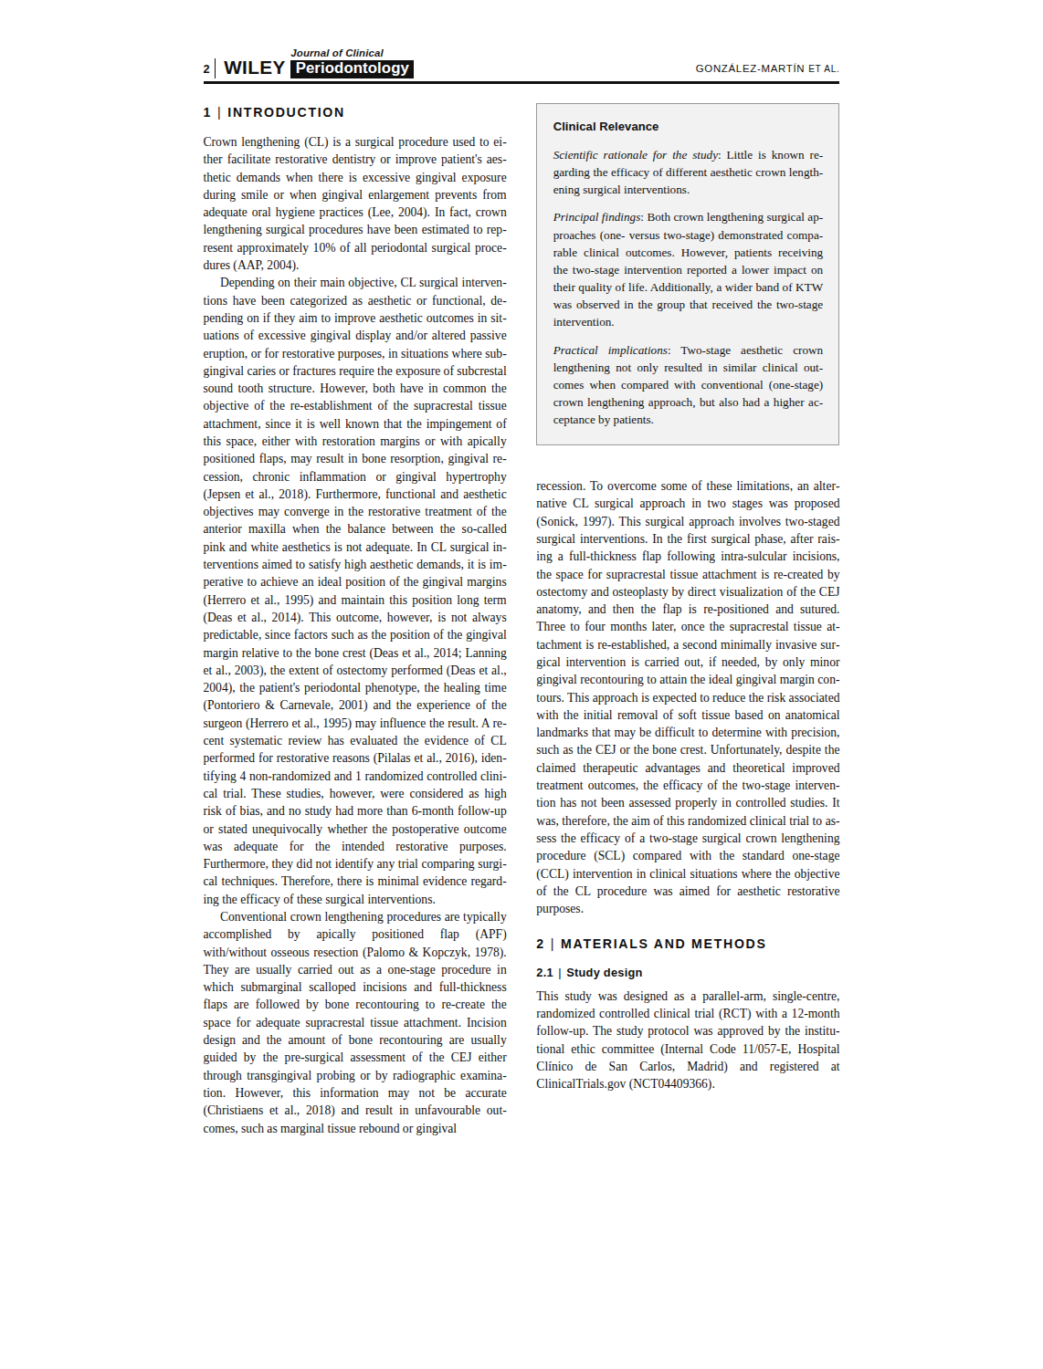2 WILEY Journal of Clinical Periodontology
GONZÁLEZ-MARTÍN ET AL.
1|INTRODUCTION
Crown lengthening (CL) is a surgical procedure used to either facilitate restorative dentistry or improve patient's aesthetic demands when there is excessive gingival exposure during smile or when gingival enlargement prevents from adequate oral hygiene practices (Lee, 2004). In fact, crown lengthening surgical procedures have been estimated to represent approximately 10% of all periodontal surgical procedures (AAP, 2004).
Depending on their main objective, CL surgical interventions have been categorized as aesthetic or functional, depending on if they aim to improve aesthetic outcomes in situations of excessive gingival display and/or altered passive eruption, or for restorative purposes, in situations where subgingival caries or fractures require the exposure of subcrestal sound tooth structure. However, both have in common the objective of the re-establishment of the supracrestal tissue attachment, since it is well known that the impingement of this space, either with restoration margins or with apically positioned flaps, may result in bone resorption, gingival recession, chronic inflammation or gingival hypertrophy (Jepsen et al., 2018). Furthermore, functional and aesthetic objectives may converge in the restorative treatment of the anterior maxilla when the balance between the so-called pink and white aesthetics is not adequate. In CL surgical interventions aimed to satisfy high aesthetic demands, it is imperative to achieve an ideal position of the gingival margins (Herrero et al., 1995) and maintain this position long term (Deas et al., 2014). This outcome, however, is not always predictable, since factors such as the position of the gingival margin relative to the bone crest (Deas et al., 2014; Lanning et al., 2003), the extent of ostectomy performed (Deas et al., 2004), the patient's periodontal phenotype, the healing time (Pontoriero & Carnevale, 2001) and the experience of the surgeon (Herrero et al., 1995) may influence the result. A recent systematic review has evaluated the evidence of CL performed for restorative reasons (Pilalas et al., 2016), identifying 4 non-randomized and 1 randomized controlled clinical trial. These studies, however, were considered as high risk of bias, and no study had more than 6-month follow-up or stated unequivocally whether the postoperative outcome was adequate for the intended restorative purposes. Furthermore, they did not identify any trial comparing surgical techniques. Therefore, there is minimal evidence regarding the efficacy of these surgical interventions.
Conventional crown lengthening procedures are typically accomplished by apically positioned flap (APF) with/without osseous resection (Palomo & Kopczyk, 1978). They are usually carried out as a one-stage procedure in which submarginal scalloped incisions and full-thickness flaps are followed by bone recontouring to re-create the space for adequate supracrestal tissue attachment. Incision design and the amount of bone recontouring are usually guided by the pre-surgical assessment of the CEJ either through transgingival probing or by radiographic examination. However, this information may not be accurate (Christiaens et al., 2018) and result in unfavourable outcomes, such as marginal tissue rebound or gingival
Clinical Relevance
Scientific rationale for the study: Little is known regarding the efficacy of different aesthetic crown lengthening surgical interventions.
Principal findings: Both crown lengthening surgical approaches (one- versus two-stage) demonstrated comparable clinical outcomes. However, patients receiving the two-stage intervention reported a lower impact on their quality of life. Additionally, a wider band of KTW was observed in the group that received the two-stage intervention.
Practical implications: Two-stage aesthetic crown lengthening not only resulted in similar clinical outcomes when compared with conventional (one-stage) crown lengthening approach, but also had a higher acceptance by patients.
recession. To overcome some of these limitations, an alternative CL surgical approach in two stages was proposed (Sonick, 1997). This surgical approach involves two-staged surgical interventions. In the first surgical phase, after raising a full-thickness flap following intra-sulcular incisions, the space for supracrestal tissue attachment is re-created by ostectomy and osteoplasty by direct visualization of the CEJ anatomy, and then the flap is re-positioned and sutured. Three to four months later, once the supracrestal tissue attachment is re-established, a second minimally invasive surgical intervention is carried out, if needed, by only minor gingival recontouring to attain the ideal gingival margin contours. This approach is expected to reduce the risk associated with the initial removal of soft tissue based on anatomical landmarks that may be difficult to determine with precision, such as the CEJ or the bone crest. Unfortunately, despite the claimed therapeutic advantages and theoretical improved treatment outcomes, the efficacy of the two-stage intervention has not been assessed properly in controlled studies. It was, therefore, the aim of this randomized clinical trial to assess the efficacy of a two-stage surgical crown lengthening procedure (SCL) compared with the standard one-stage (CCL) intervention in clinical situations where the objective of the CL procedure was aimed for aesthetic restorative purposes.
2|MATERIALS AND METHODS
2.1|Study design
This study was designed as a parallel-arm, single-centre, randomized controlled clinical trial (RCT) with a 12-month follow-up. The study protocol was approved by the institutional ethic committee (Internal Code 11/057-E, Hospital Clínico de San Carlos, Madrid) and registered at ClinicalTrials.gov (NCT04409366).